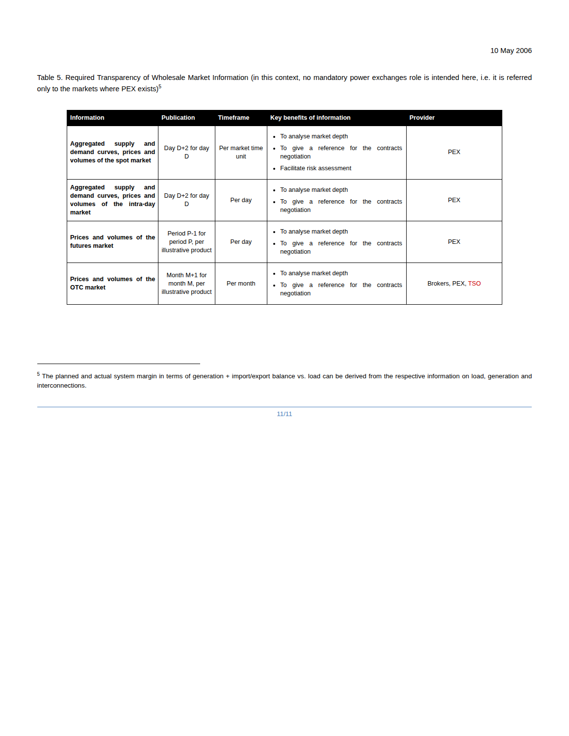10 May 2006
Table 5. Required Transparency of Wholesale Market Information (in this context, no mandatory power exchanges role is intended here, i.e. it is referred only to the markets where PEX exists)5
| Information | Publication | Timeframe | Key benefits of information | Provider |
| --- | --- | --- | --- | --- |
| Aggregated supply and demand curves, prices and volumes of the spot market | Day D+2 for day D | Per market time unit | To analyse market depth To give a reference for the contracts negotiation Facilitate risk assessment | PEX |
| Aggregated supply and demand curves, prices and volumes of the intra-day market | Day D+2 for day D | Per day | To analyse market depth To give a reference for the contracts negotiation | PEX |
| Prices and volumes of the futures market | Period P-1 for period P, per illustrative product | Per day | To analyse market depth To give a reference for the contracts negotiation | PEX |
| Prices and volumes of the OTC market | Month M+1 for month M, per illustrative product | Per month | To analyse market depth To give a reference for the contracts negotiation | Brokers, PEX, TSO |
5 The planned and actual system margin in terms of generation + import/export balance vs. load can be derived from the respective information on load, generation and interconnections.
11/11